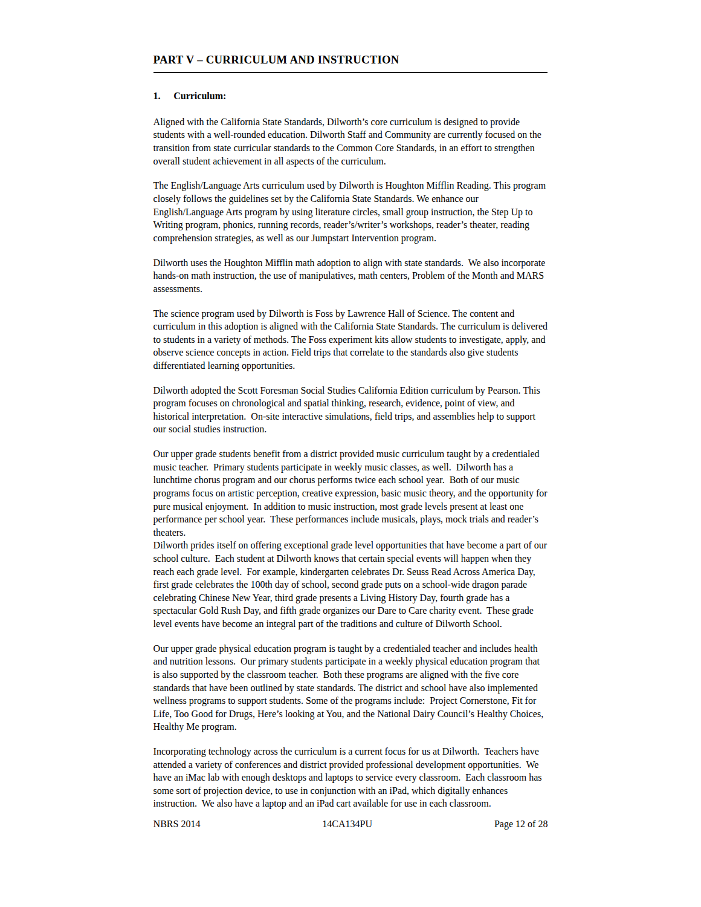PART V – CURRICULUM AND INSTRUCTION
1. Curriculum:
Aligned with the California State Standards, Dilworth’s core curriculum is designed to provide students with a well-rounded education. Dilworth Staff and Community are currently focused on the transition from state curricular standards to the Common Core Standards, in an effort to strengthen overall student achievement in all aspects of the curriculum.
The English/Language Arts curriculum used by Dilworth is Houghton Mifflin Reading. This program closely follows the guidelines set by the California State Standards. We enhance our English/Language Arts program by using literature circles, small group instruction, the Step Up to Writing program, phonics, running records, reader’s/writer’s workshops, reader’s theater, reading comprehension strategies, as well as our Jumpstart Intervention program.
Dilworth uses the Houghton Mifflin math adoption to align with state standards. We also incorporate hands-on math instruction, the use of manipulatives, math centers, Problem of the Month and MARS assessments.
The science program used by Dilworth is Foss by Lawrence Hall of Science. The content and curriculum in this adoption is aligned with the California State Standards. The curriculum is delivered to students in a variety of methods. The Foss experiment kits allow students to investigate, apply, and observe science concepts in action. Field trips that correlate to the standards also give students differentiated learning opportunities.
Dilworth adopted the Scott Foresman Social Studies California Edition curriculum by Pearson. This program focuses on chronological and spatial thinking, research, evidence, point of view, and historical interpretation. On-site interactive simulations, field trips, and assemblies help to support our social studies instruction.
Our upper grade students benefit from a district provided music curriculum taught by a credentialed music teacher. Primary students participate in weekly music classes, as well. Dilworth has a lunchtime chorus program and our chorus performs twice each school year. Both of our music programs focus on artistic perception, creative expression, basic music theory, and the opportunity for pure musical enjoyment. In addition to music instruction, most grade levels present at least one performance per school year. These performances include musicals, plays, mock trials and reader’s theaters.
Dilworth prides itself on offering exceptional grade level opportunities that have become a part of our school culture. Each student at Dilworth knows that certain special events will happen when they reach each grade level. For example, kindergarten celebrates Dr. Seuss Read Across America Day, first grade celebrates the 100th day of school, second grade puts on a school-wide dragon parade celebrating Chinese New Year, third grade presents a Living History Day, fourth grade has a spectacular Gold Rush Day, and fifth grade organizes our Dare to Care charity event. These grade level events have become an integral part of the traditions and culture of Dilworth School.
Our upper grade physical education program is taught by a credentialed teacher and includes health and nutrition lessons. Our primary students participate in a weekly physical education program that is also supported by the classroom teacher. Both these programs are aligned with the five core standards that have been outlined by state standards. The district and school have also implemented wellness programs to support students. Some of the programs include: Project Cornerstone, Fit for Life, Too Good for Drugs, Here’s looking at You, and the National Dairy Council’s Healthy Choices, Healthy Me program.
Incorporating technology across the curriculum is a current focus for us at Dilworth. Teachers have attended a variety of conferences and district provided professional development opportunities. We have an iMac lab with enough desktops and laptops to service every classroom. Each classroom has some sort of projection device, to use in conjunction with an iPad, which digitally enhances instruction. We also have a laptop and an iPad cart available for use in each classroom.
NBRS 2014 Page 12 of 28
14CA134PU